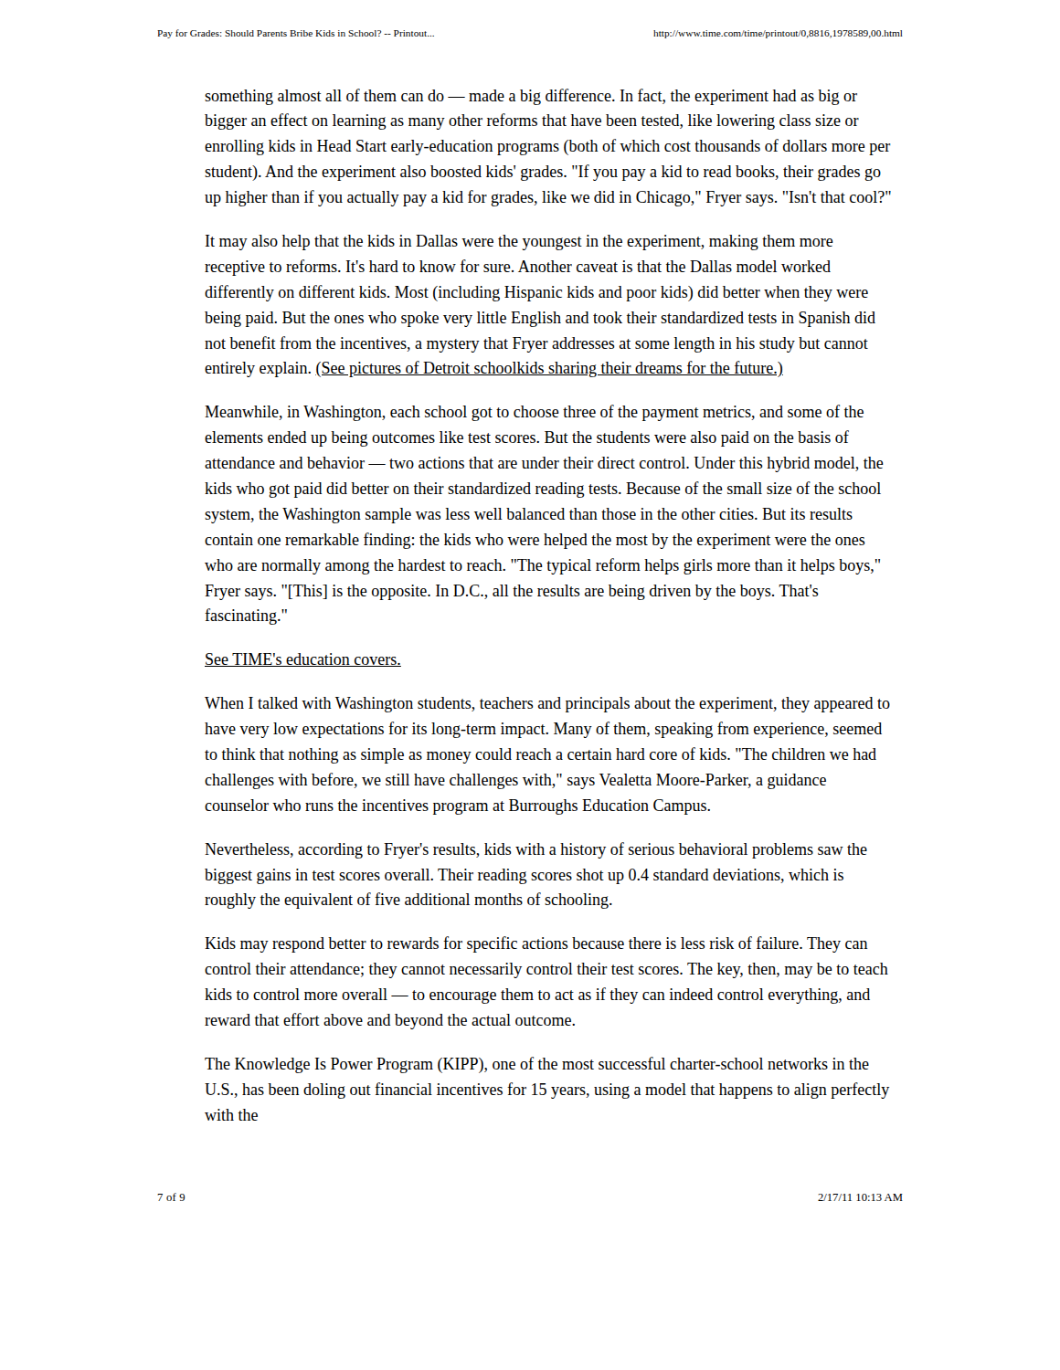Pay for Grades: Should Parents Bribe Kids in School? -- Printout...
http://www.time.com/time/printout/0,8816,1978589,00.html
something almost all of them can do — made a big difference. In fact, the experiment had as big or bigger an effect on learning as many other reforms that have been tested, like lowering class size or enrolling kids in Head Start early-education programs (both of which cost thousands of dollars more per student). And the experiment also boosted kids' grades. "If you pay a kid to read books, their grades go up higher than if you actually pay a kid for grades, like we did in Chicago," Fryer says. "Isn't that cool?"
It may also help that the kids in Dallas were the youngest in the experiment, making them more receptive to reforms. It's hard to know for sure. Another caveat is that the Dallas model worked differently on different kids. Most (including Hispanic kids and poor kids) did better when they were being paid. But the ones who spoke very little English and took their standardized tests in Spanish did not benefit from the incentives, a mystery that Fryer addresses at some length in his study but cannot entirely explain. (See pictures of Detroit schoolkids sharing their dreams for the future.)
Meanwhile, in Washington, each school got to choose three of the payment metrics, and some of the elements ended up being outcomes like test scores. But the students were also paid on the basis of attendance and behavior — two actions that are under their direct control. Under this hybrid model, the kids who got paid did better on their standardized reading tests. Because of the small size of the school system, the Washington sample was less well balanced than those in the other cities. But its results contain one remarkable finding: the kids who were helped the most by the experiment were the ones who are normally among the hardest to reach. "The typical reform helps girls more than it helps boys," Fryer says. "[This] is the opposite. In D.C., all the results are being driven by the boys. That's fascinating."
See TIME's education covers.
When I talked with Washington students, teachers and principals about the experiment, they appeared to have very low expectations for its long-term impact. Many of them, speaking from experience, seemed to think that nothing as simple as money could reach a certain hard core of kids. "The children we had challenges with before, we still have challenges with," says Vealetta Moore-Parker, a guidance counselor who runs the incentives program at Burroughs Education Campus.
Nevertheless, according to Fryer's results, kids with a history of serious behavioral problems saw the biggest gains in test scores overall. Their reading scores shot up 0.4 standard deviations, which is roughly the equivalent of five additional months of schooling.
Kids may respond better to rewards for specific actions because there is less risk of failure. They can control their attendance; they cannot necessarily control their test scores. The key, then, may be to teach kids to control more overall — to encourage them to act as if they can indeed control everything, and reward that effort above and beyond the actual outcome.
The Knowledge Is Power Program (KIPP), one of the most successful charter-school networks in the U.S., has been doling out financial incentives for 15 years, using a model that happens to align perfectly with the
7 of 9
2/17/11 10:13 AM